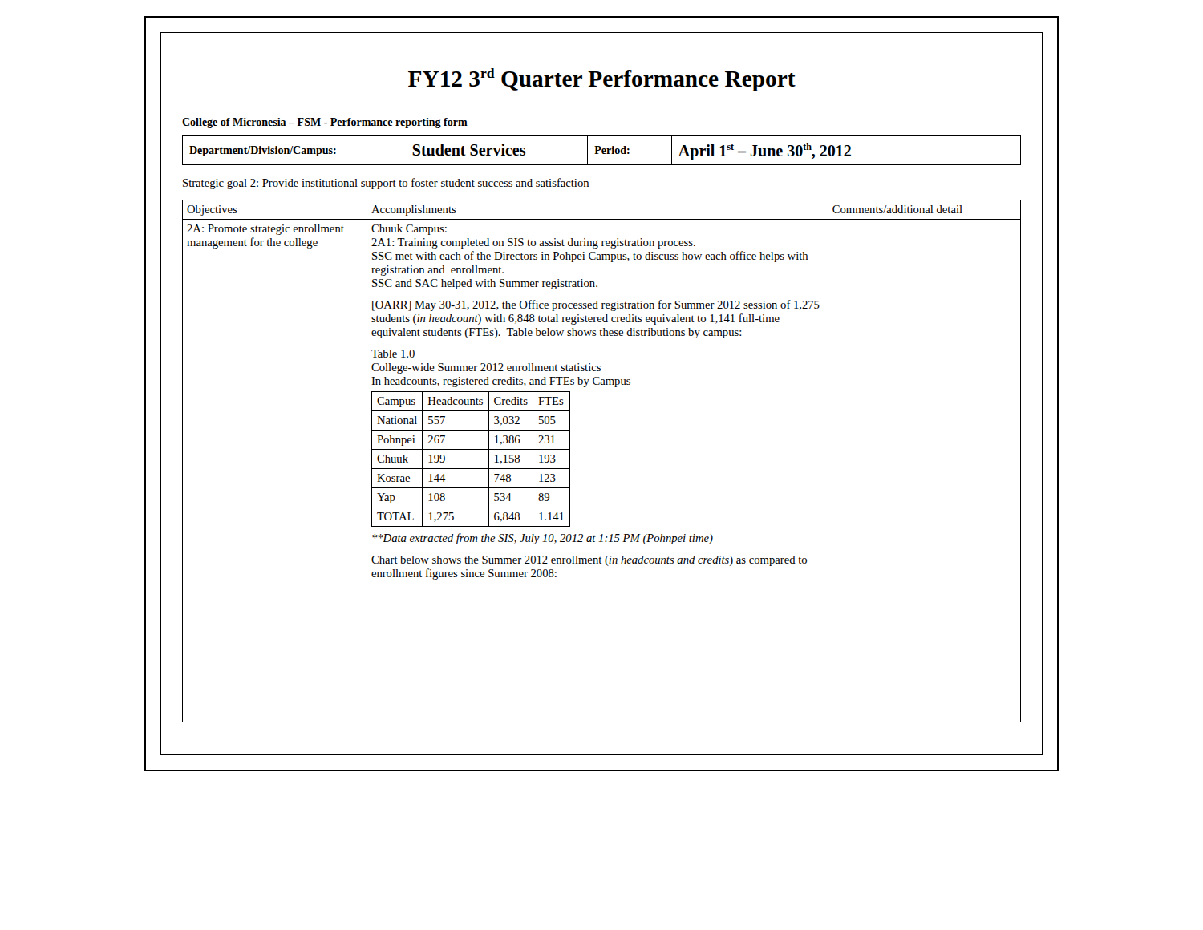FY12 3rd Quarter Performance Report
College of Micronesia – FSM - Performance reporting form
| Department/Division/Campus: | Student Services | Period: | April 1 st – June 30 th , 2012 |
Strategic goal 2: Provide institutional support to foster student success and satisfaction
| Objectives | Accomplishments | Comments/additional detail |
| --- | --- | --- |
| 2A: Promote strategic enrollment management for the college | Chuuk Campus: 2A1: Training completed on SIS to assist during registration process. SSC met with each of the Directors in Pohpei Campus, to discuss how each office helps with registration and enrollment. SSC and SAC helped with Summer registration. [OARR] May 30-31, 2012, the Office processed registration for Summer 2012 session of 1,275 students ( in headcount ) with 6,848 total registered credits equivalent to 1,141 full-time equivalent students (FTEs). Table below shows these distributions by campus: Table 1.0 College-wide Summer 2012 enrollment statistics In headcounts, registered credits, and FTEs by Campus / Campus / Headcounts / Credits / FTEs / / National / 557 / 3,032 / 505 / / Pohnpei / 267 / 1,386 / 231 / / Chuuk / 199 / 1,158 / 193 / / Kosrae / 144 / 748 / 123 / / Yap / 108 / 534 / 89 / / TOTAL / 1,275 / 6,848 / 1.141 / ** Data extracted from the SIS, July 10, 2012 at 1:15 PM (Pohnpei time) Chart below shows the Summer 2012 enrollment ( in headcounts and credits ) as compared to enrollment figures since Summer 2008: | |